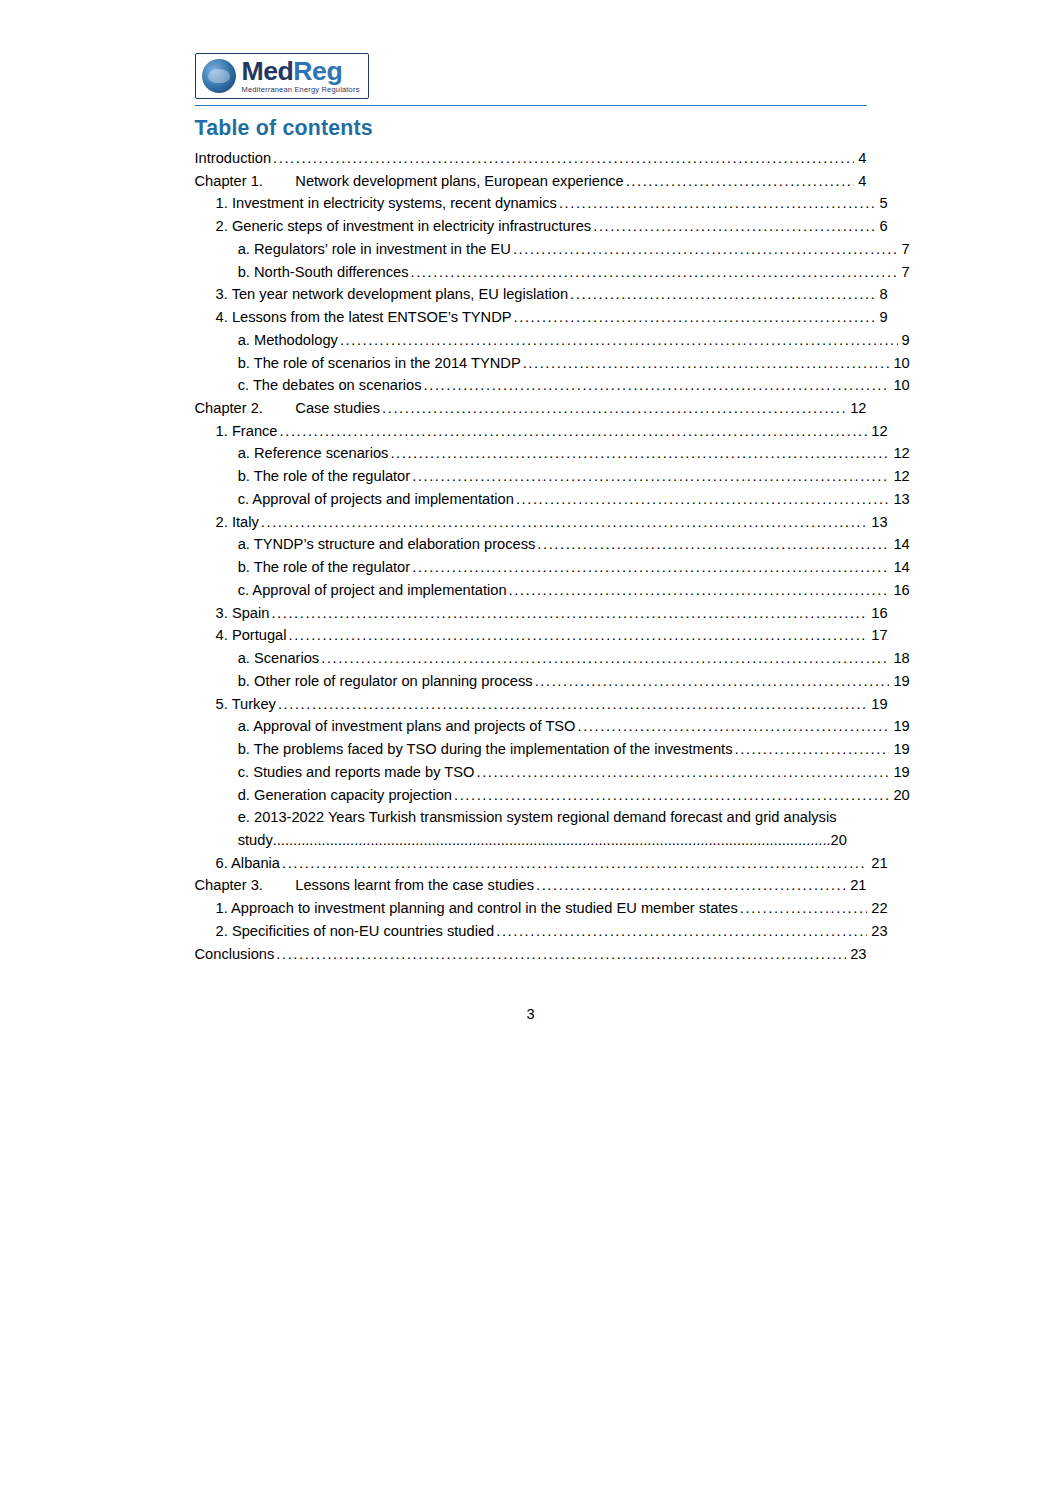MedReg
Mediterranean Energy Regulators
Table of contents
Introduction ........................................................................................................................... 4
Chapter 1. Network development plans, European experience ....................................................... 4
1. Investment in electricity systems, recent dynamics ....................................................................... 5
2. Generic steps of investment in electricity infrastructures ............................................................. 6
a. Regulators’ role in investment in the EU .................................................................................... 7
b. North-South differences ......................................................................................................... 7
3. Ten year network development plans, EU legislation ..................................................................... 8
4. Lessons from the latest ENTSOE’s TYNDP ..................................................................................... 9
a. Methodology ....................................................................................................................... 9
b. The role of scenarios in the 2014 TYNDP ................................................................................. 10
c. The debates on scenarios ......................................................................................................... 10
Chapter 2. Case studies ................................................................................................................. 12
1. France ................................................................................................................................. 12
a. Reference scenarios ................................................................................................................. 12
b. The role of the regulator ......................................................................................................... 12
c. Approval of projects and implementation ................................................................................. 13
2. Italy ..................................................................................................................................... 13
a. TYNDP’s structure and elaboration process ............................................................................. 14
b. The role of the regulator ......................................................................................................... 14
c. Approval of project and implementation ................................................................................... 16
3. Spain ................................................................................................................................... 16
4. Portugal .............................................................................................................................. 17
a. Scenarios ............................................................................................................................. 18
b. Other role of regulator on planning process ............................................................................ 19
5. Turkey ................................................................................................................................. 19
a. Approval of investment plans and projects of TSO ..................................................................... 19
b. The problems faced by TSO during the implementation of the investments ............................ 19
c. Studies and reports made by TSO ............................................................................................. 19
d. Generation capacity projection ................................................................................................. 20
e. 2013-2022 Years Turkish transmission system regional demand forecast and grid analysis
study ......................................................................................................................................... 20
6. Albania ............................................................................................................................... 21
Chapter 3. Lessons learnt from the case studies ........................................................................... 21
1. Approach to investment planning and control in the studied EU member states ....................... 22
2. Specificities of non-EU countries studied ..................................................................................... 23
Conclusions ............................................................................................................................. 23
3